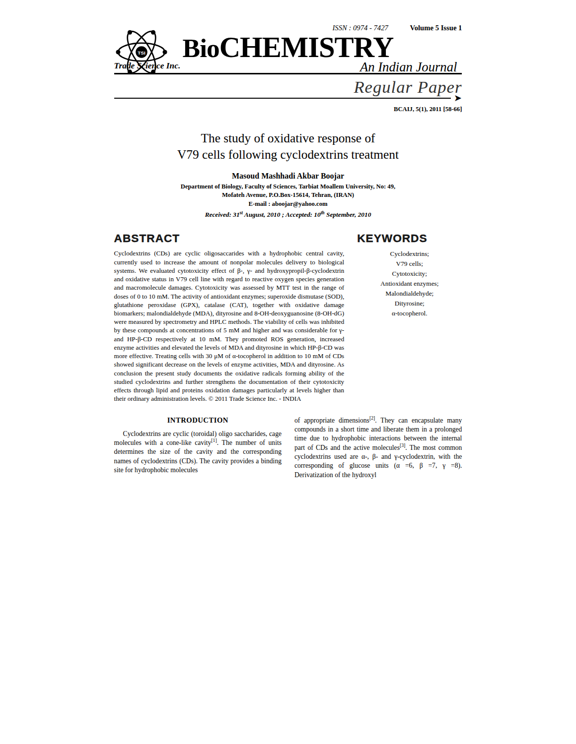TSI
ISSN : 0974 - 7427 Volume 5 Issue 1
Bio CHEMISTRY
An Indian Journal
Trade Science Inc.
Regular Paper
➤
BCAIJ, 5(1), 2011 [58-66]
The study of oxidative response of
V79 cells following cyclodextrins treatment
Masoud Mashhadi Akbar Boojar
Department of Biology, Faculty of Sciences, Tarbiat Moallem University, No: 49,
Mofateh Avenue, P.O.Box-15614, Tehran, (IRAN)
E-mail : aboojar@yahoo.com
Received: 31st August, 2010 ; Accepted: 10th September, 2010
ABSTRACT
Cyclodextrins (CDs) are cyclic oligosaccarides with a hydrophobic central cavity, currently used to increase the amount of nonpolar molecules delivery to biological systems. We evaluated cytotoxicity effect of β-, γ- and hydroxypropil-β-cyclodextrin and oxidative status in V79 cell line with regard to reactive oxygen species generation and macromolecule damages. Cytotoxicity was assessed by MTT test in the range of doses of 0 to 10 mM. The activity of antioxidant enzymes; superoxide dismutase (SOD), glutathione peroxidase (GPX), catalase (CAT), together with oxidative damage biomarkers; malondialdehyde (MDA), dityrosine and 8-OH-deoxyguanosine (8-OH-dG) were measured by spectrometry and HPLC methods. The viability of cells was inhibited by these compounds at concentrations of 5 mM and higher and was considerable for γ- and HP-β-CD respectively at 10 mM. They promoted ROS generation, increased enzyme activities and elevated the levels of MDA and dityrosine in which HP-β-CD was more effective. Treating cells with 30 μM of α-tocopherol in addition to 10 mM of CDs showed significant decrease on the levels of enzyme activities, MDA and dityrosine. As conclusion the present study documents the oxidative radicals forming ability of the studied cyclodextrins and further strengthens the documentation of their cytotoxicity effects through lipid and proteins oxidation damages particularly at levels higher than their ordinary administration levels. © 2011 Trade Science Inc. - INDIA
KEYWORDS
Cyclodextrins;
V79 cells;
Cytotoxicity;
Antioxidant enzymes;
Malondialdehyde;
Dityrosine;
α-tocopherol.
INTRODUCTION
Cyclodextrins are cyclic (toroidal) oligo saccharides, cage molecules with a cone-like cavity[1]. The number of units determines the size of the cavity and the corresponding names of cyclodextrins (CDs). The cavity provides a binding site for hydrophobic molecules
of appropriate dimensions[2]. They can encapsulate many compounds in a short time and liberate them in a prolonged time due to hydrophobic interactions between the internal part of CDs and the active molecules[3]. The most common cyclodextrins used are α-, β- and γ-cyclodextrin, with the corresponding of glucose units (α =6, β =7, γ =8). Derivatization of the hydroxyl